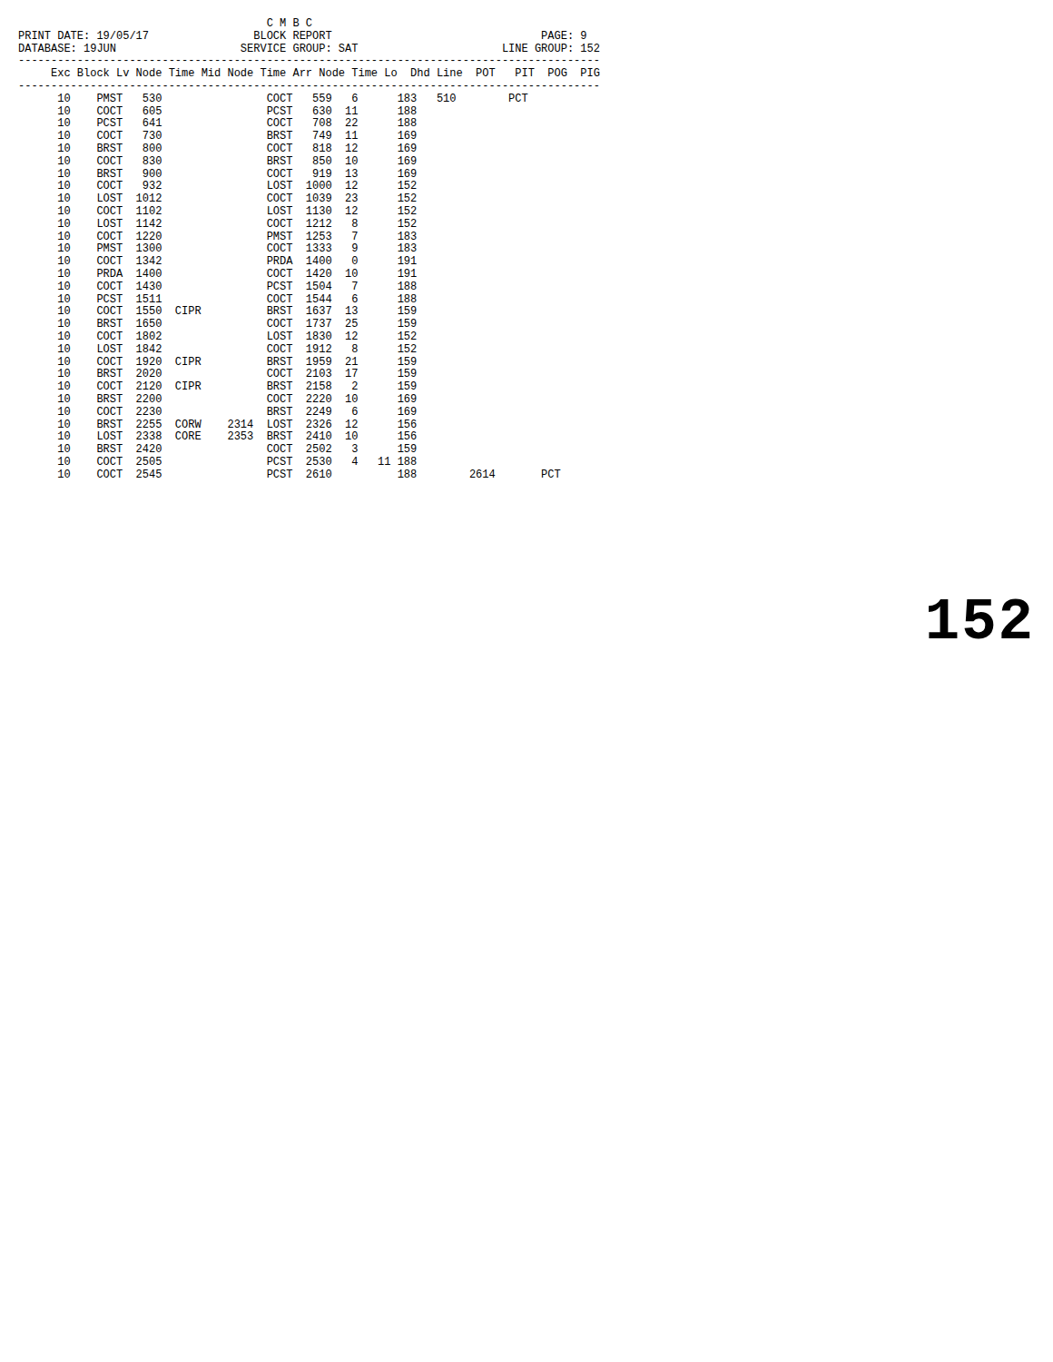C M B C
PRINT DATE: 19/05/17                BLOCK REPORT                                PAGE: 9
DATABASE: 19JUN                   SERVICE GROUP: SAT                      LINE GROUP: 152
-----------------------------------------------------------------------------------------
     Exc Block Lv Node Time Mid Node Time Arr Node Time Lo  Dhd Line  POT   PIT  POG  PIG
-----------------------------------------------------------------------------------------
      10    PMST   530                COCT   559   6      183   510        PCT
      10    COCT   605                PCST   630  11      188
      10    PCST   641                COCT   708  22      188
      10    COCT   730                BRST   749  11      169
      10    BRST   800                COCT   818  12      169
      10    COCT   830                BRST   850  10      169
      10    BRST   900                COCT   919  13      169
      10    COCT   932                LOST  1000  12      152
      10    LOST  1012                COCT  1039  23      152
      10    COCT  1102                LOST  1130  12      152
      10    LOST  1142                COCT  1212   8      152
      10    COCT  1220                PMST  1253   7      183
      10    PMST  1300                COCT  1333   9      183
      10    COCT  1342                PRDA  1400   0      191
      10    PRDA  1400                COCT  1420  10      191
      10    COCT  1430                PCST  1504   7      188
      10    PCST  1511                COCT  1544   6      188
      10    COCT  1550  CIPR          BRST  1637  13      159
      10    BRST  1650                COCT  1737  25      159
      10    COCT  1802                LOST  1830  12      152
      10    LOST  1842                COCT  1912   8      152
      10    COCT  1920  CIPR          BRST  1959  21      159
      10    BRST  2020                COCT  2103  17      159
      10    COCT  2120  CIPR          BRST  2158   2      159
      10    BRST  2200                COCT  2220  10      169
      10    COCT  2230                BRST  2249   6      169
      10    BRST  2255  CORW    2314  LOST  2326  12      156
      10    LOST  2338  CORE    2353  BRST  2410  10      156
      10    BRST  2420                COCT  2502   3      159
      10    COCT  2505                PCST  2530   4   11 188
      10    COCT  2545                PCST  2610          188        2614       PCT
152